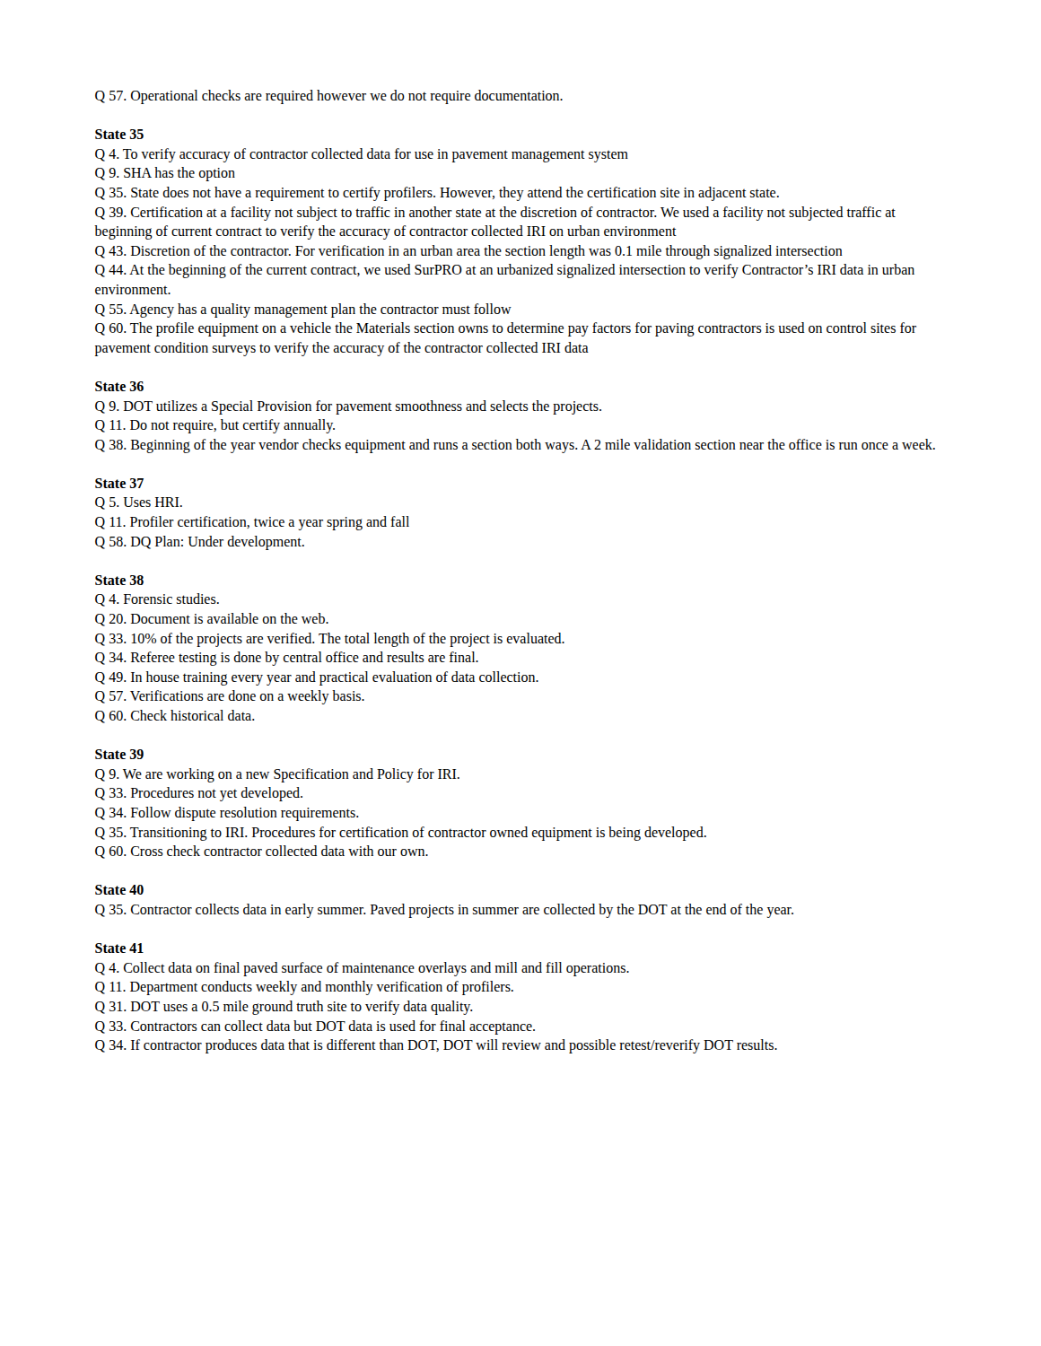Q 57. Operational checks are required however we do not require documentation.
State 35
Q 4. To verify accuracy of contractor collected data for use in pavement management system
Q 9. SHA has the option
Q 35. State does not have a requirement to certify profilers. However, they attend the certification site in adjacent state.
Q 39. Certification at a facility not subject to traffic in another state at the discretion of contractor. We used a facility not subjected traffic at beginning of current contract to verify the accuracy of contractor collected IRI on urban environment
Q 43. Discretion of the contractor. For verification in an urban area the section length was 0.1 mile through signalized intersection
Q 44. At the beginning of the current contract, we used SurPRO at an urbanized signalized intersection to verify Contractor’s IRI data in urban environment.
Q 55. Agency has a quality management plan the contractor must follow
Q 60. The profile equipment on a vehicle the Materials section owns to determine pay factors for paving contractors is used on control sites for pavement condition surveys to verify the accuracy of the contractor collected IRI data
State 36
Q 9. DOT utilizes a Special Provision for pavement smoothness and selects the projects.
Q 11. Do not require, but certify annually.
Q 38. Beginning of the year vendor checks equipment and runs a section both ways. A 2 mile validation section near the office is run once a week.
State 37
Q 5. Uses HRI.
Q 11. Profiler certification, twice a year spring and fall
Q 58. DQ Plan: Under development.
State 38
Q 4. Forensic studies.
Q 20. Document is available on the web.
Q 33. 10% of the projects are verified. The total length of the project is evaluated.
Q 34. Referee testing is done by central office and results are final.
Q 49. In house training every year and practical evaluation of data collection.
Q 57. Verifications are done on a weekly basis.
Q 60. Check historical data.
State 39
Q 9. We are working on a new Specification and Policy for IRI.
Q 33. Procedures not yet developed.
Q 34. Follow dispute resolution requirements.
Q 35. Transitioning to IRI. Procedures for certification of contractor owned equipment is being developed.
Q 60. Cross check contractor collected data with our own.
State 40
Q 35. Contractor collects data in early summer. Paved projects in summer are collected by the DOT at the end of the year.
State 41
Q 4. Collect data on final paved surface of maintenance overlays and mill and fill operations.
Q 11. Department conducts weekly and monthly verification of profilers.
Q 31. DOT uses a 0.5 mile ground truth site to verify data quality.
Q 33. Contractors can collect data but DOT data is used for final acceptance.
Q 34. If contractor produces data that is different than DOT, DOT will review and possible retest/reverify DOT results.